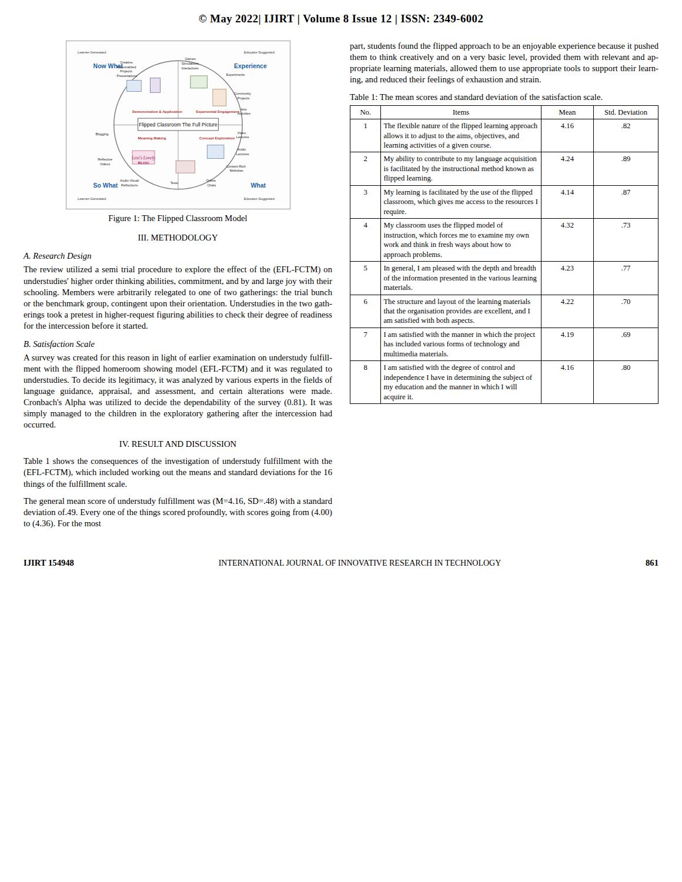© May 2022| IJIRT | Volume 8 Issue 12 | ISSN: 2349-6002
Flipped Classroom The Full Picture Now What Experience So What What Learner-Generated Educator-Suggested Learner-Generated Educator-Suggested Demonstration & Application Experiential Engagement Meaning Making Concept Exploration Creative, Personalized Projects Presentations Games Simulations Interactives Experiments Community Projects Arts Activities Video Lectures Audio Lectures Content-Rich Websites Online Chats Tests Audio-Visual Reflections Blogging Reflective Videos Lexi's Lovely BLOG
Figure 1: The Flipped Classroom Model
III. Methodology
A. Research Design
The review utilized a semi trial procedure to explore the effect of the (EFL-FCTM) on understudies' higher order thinking abilities, commitment, and by and large joy with their schooling. Members were arbitrarily relegated to one of two gatherings: the trial bunch or the benchmark group, contingent upon their orientation. Understudies in the two gatherings took a pretest in higher-request figuring abilities to check their degree of readiness for the intercession before it started.
B. Satisfaction Scale
A survey was created for this reason in light of earlier examination on understudy fulfillment with the flipped homeroom showing model (EFL-FCTM) and it was regulated to understudies. To decide its legitimacy, it was analyzed by various experts in the fields of language guidance, appraisal, and assessment, and certain alterations were made. Cronbach's Alpha was utilized to decide the dependability of the survey (0.81). It was simply managed to the children in the exploratory gathering after the intercession had occurred.
IV. Result and Discussion
Table 1 shows the consequences of the investigation of understudy fulfillment with the (EFL-FCTM), which included working out the means and standard deviations for the 16 things of the fulfillment scale.
The general mean score of understudy fulfillment was (M=4.16, SD=.48) with a standard deviation of.49. Every one of the things scored profoundly, with scores going from (4.00) to (4.36). For the most
part, students found the flipped approach to be an enjoyable experience because it pushed them to think creatively and on a very basic level, provided them with relevant and appropriate learning materials, allowed them to use appropriate tools to support their learning, and reduced their feelings of exhaustion and strain.
Table 1: The mean scores and standard deviation of the satisfaction scale.
| No. | Items | Mean | Std. Deviation |
| --- | --- | --- | --- |
| 1 | The flexible nature of the flipped learning approach allows it to adjust to the aims, objectives, and learning activities of a given course. | 4.16 | .82 |
| 2 | My ability to contribute to my language acquisition is facilitated by the instructional method known as flipped learning. | 4.24 | .89 |
| 3 | My learning is facilitated by the use of the flipped classroom, which gives me access to the resources I require. | 4.14 | .87 |
| 4 | My classroom uses the flipped model of instruction, which forces me to examine my own work and think in fresh ways about how to approach problems. | 4.32 | .73 |
| 5 | In general, I am pleased with the depth and breadth of the information presented in the various learning materials. | 4.23 | .77 |
| 6 | The structure and layout of the learning materials that the organisation provides are excellent, and I am satisfied with both aspects. | 4.22 | .70 |
| 7 | I am satisfied with the manner in which the project has included various forms of technology and multimedia materials. | 4.19 | .69 |
| 8 | I am satisfied with the degree of control and independence I have in determining the subject of my education and the manner in which I will acquire it. | 4.16 | .80 |
IJIRT 154948 INTERNATIONAL JOURNAL OF INNOVATIVE RESEARCH IN TECHNOLOGY 861